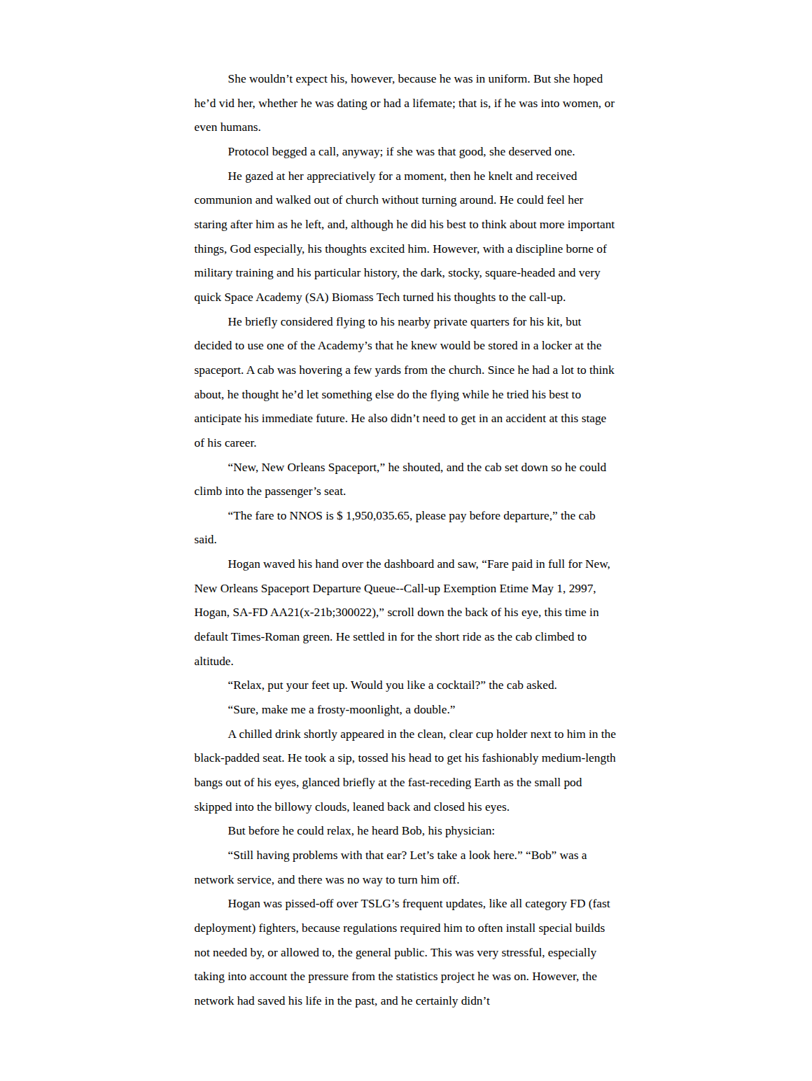She wouldn’t expect his, however, because he was in uniform. But she hoped he’d vid her, whether he was dating or had a lifemate; that is, if he was into women, or even humans.
Protocol begged a call, anyway; if she was that good, she deserved one.
He gazed at her appreciatively for a moment, then he knelt and received communion and walked out of church without turning around. He could feel her staring after him as he left, and, although he did his best to think about more important things, God especially, his thoughts excited him. However, with a discipline borne of military training and his particular history, the dark, stocky, square-headed and very quick Space Academy (SA) Biomass Tech turned his thoughts to the call-up.
He briefly considered flying to his nearby private quarters for his kit, but decided to use one of the Academy’s that he knew would be stored in a locker at the spaceport. A cab was hovering a few yards from the church. Since he had a lot to think about, he thought he’d let something else do the flying while he tried his best to anticipate his immediate future. He also didn’t need to get in an accident at this stage of his career.
“New, New Orleans Spaceport,” he shouted, and the cab set down so he could climb into the passenger’s seat.
“The fare to NNOS is $ 1,950,035.65, please pay before departure,” the cab said.
Hogan waved his hand over the dashboard and saw, “Fare paid in full for New, New Orleans Spaceport Departure Queue--Call-up Exemption Etime May 1, 2997, Hogan, SA-FD AA21(x-21b;300022),” scroll down the back of his eye, this time in default Times-Roman green. He settled in for the short ride as the cab climbed to altitude.
“Relax, put your feet up. Would you like a cocktail?” the cab asked.
“Sure, make me a frosty-moonlight, a double.”
A chilled drink shortly appeared in the clean, clear cup holder next to him in the black-padded seat. He took a sip, tossed his head to get his fashionably medium-length bangs out of his eyes, glanced briefly at the fast-receding Earth as the small pod skipped into the billowy clouds, leaned back and closed his eyes.
But before he could relax, he heard Bob, his physician:
“Still having problems with that ear? Let’s take a look here.” “Bob” was a network service, and there was no way to turn him off.
Hogan was pissed-off over TSLG’s frequent updates, like all category FD (fast deployment) fighters, because regulations required him to often install special builds not needed by, or allowed to, the general public. This was very stressful, especially taking into account the pressure from the statistics project he was on. However, the network had saved his life in the past, and he certainly didn’t